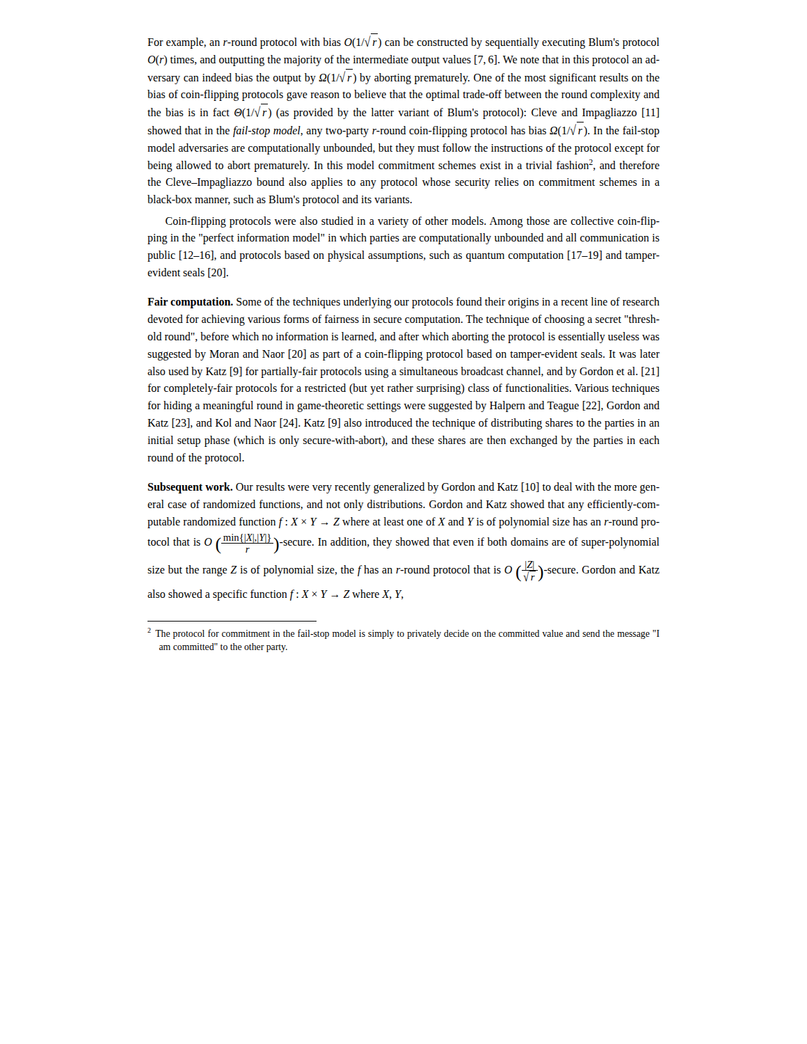For example, an r-round protocol with bias O(1/√r) can be constructed by sequentially executing Blum's protocol O(r) times, and outputting the majority of the intermediate output values [7, 6]. We note that in this protocol an adversary can indeed bias the output by Ω(1/√r) by aborting prematurely. One of the most significant results on the bias of coin-flipping protocols gave reason to believe that the optimal trade-off between the round complexity and the bias is in fact Θ(1/√r) (as provided by the latter variant of Blum's protocol): Cleve and Impagliazzo [11] showed that in the fail-stop model, any two-party r-round coin-flipping protocol has bias Ω(1/√r). In the fail-stop model adversaries are computationally unbounded, but they must follow the instructions of the protocol except for being allowed to abort prematurely. In this model commitment schemes exist in a trivial fashion2, and therefore the Cleve–Impagliazzo bound also applies to any protocol whose security relies on commitment schemes in a black-box manner, such as Blum's protocol and its variants.
Coin-flipping protocols were also studied in a variety of other models. Among those are collective coin-flipping in the "perfect information model" in which parties are computationally unbounded and all communication is public [12–16], and protocols based on physical assumptions, such as quantum computation [17–19] and tamper-evident seals [20].
Fair computation. Some of the techniques underlying our protocols found their origins in a recent line of research devoted for achieving various forms of fairness in secure computation. The technique of choosing a secret "threshold round", before which no information is learned, and after which aborting the protocol is essentially useless was suggested by Moran and Naor [20] as part of a coin-flipping protocol based on tamper-evident seals. It was later also used by Katz [9] for partially-fair protocols using a simultaneous broadcast channel, and by Gordon et al. [21] for completely-fair protocols for a restricted (but yet rather surprising) class of functionalities. Various techniques for hiding a meaningful round in game-theoretic settings were suggested by Halpern and Teague [22], Gordon and Katz [23], and Kol and Naor [24]. Katz [9] also introduced the technique of distributing shares to the parties in an initial setup phase (which is only secure-with-abort), and these shares are then exchanged by the parties in each round of the protocol.
Subsequent work. Our results were very recently generalized by Gordon and Katz [10] to deal with the more general case of randomized functions, and not only distributions. Gordon and Katz showed that any efficiently-computable randomized function f : X × Y → Z where at least one of X and Y is of polynomial size has an r-round protocol that is O (min{|X|,|Y|}r)-secure. In addition, they showed that even if both domains are of super-polynomial size but the range Z is of polynomial size, the f has an r-round protocol that is O (|Z|√r)-secure. Gordon and Katz also showed a specific function f : X × Y → Z where X, Y,
2 The protocol for commitment in the fail-stop model is simply to privately decide on the committed value and send the message "I am committed" to the other party.